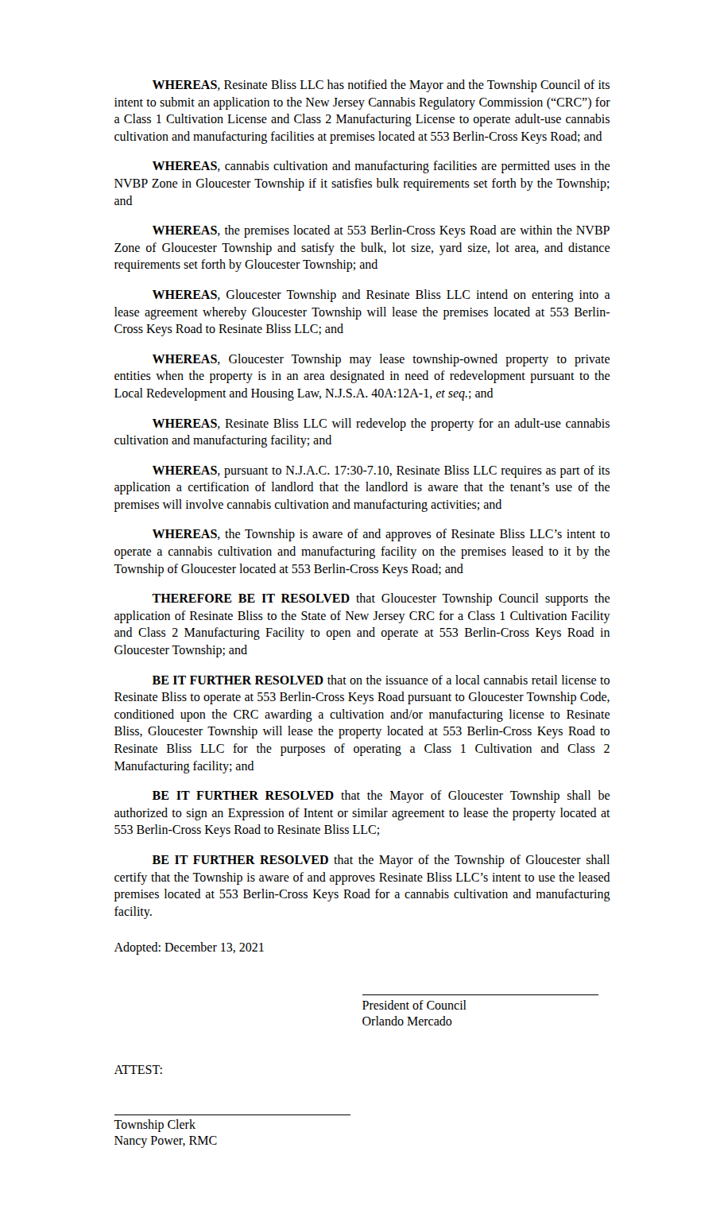WHEREAS, Resinate Bliss LLC has notified the Mayor and the Township Council of its intent to submit an application to the New Jersey Cannabis Regulatory Commission (“CRC”) for a Class 1 Cultivation License and Class 2 Manufacturing License to operate adult-use cannabis cultivation and manufacturing facilities at premises located at 553 Berlin-Cross Keys Road; and
WHEREAS, cannabis cultivation and manufacturing facilities are permitted uses in the NVBP Zone in Gloucester Township if it satisfies bulk requirements set forth by the Township; and
WHEREAS, the premises located at 553 Berlin-Cross Keys Road are within the NVBP Zone of Gloucester Township and satisfy the bulk, lot size, yard size, lot area, and distance requirements set forth by Gloucester Township; and
WHEREAS, Gloucester Township and Resinate Bliss LLC intend on entering into a lease agreement whereby Gloucester Township will lease the premises located at 553 Berlin-Cross Keys Road to Resinate Bliss LLC; and
WHEREAS, Gloucester Township may lease township-owned property to private entities when the property is in an area designated in need of redevelopment pursuant to the Local Redevelopment and Housing Law, N.J.S.A. 40A:12A-1, et seq.; and
WHEREAS, Resinate Bliss LLC will redevelop the property for an adult-use cannabis cultivation and manufacturing facility; and
WHEREAS, pursuant to N.J.A.C. 17:30-7.10, Resinate Bliss LLC requires as part of its application a certification of landlord that the landlord is aware that the tenant’s use of the premises will involve cannabis cultivation and manufacturing activities; and
WHEREAS, the Township is aware of and approves of Resinate Bliss LLC’s intent to operate a cannabis cultivation and manufacturing facility on the premises leased to it by the Township of Gloucester located at 553 Berlin-Cross Keys Road; and
THEREFORE BE IT RESOLVED that Gloucester Township Council supports the application of Resinate Bliss to the State of New Jersey CRC for a Class 1 Cultivation Facility and Class 2 Manufacturing Facility to open and operate at 553 Berlin-Cross Keys Road in Gloucester Township; and
BE IT FURTHER RESOLVED that on the issuance of a local cannabis retail license to Resinate Bliss to operate at 553 Berlin-Cross Keys Road pursuant to Gloucester Township Code, conditioned upon the CRC awarding a cultivation and/or manufacturing license to Resinate Bliss, Gloucester Township will lease the property located at 553 Berlin-Cross Keys Road to Resinate Bliss LLC for the purposes of operating a Class 1 Cultivation and Class 2 Manufacturing facility; and
BE IT FURTHER RESOLVED that the Mayor of Gloucester Township shall be authorized to sign an Expression of Intent or similar agreement to lease the property located at 553 Berlin-Cross Keys Road to Resinate Bliss LLC;
BE IT FURTHER RESOLVED that the Mayor of the Township of Gloucester shall certify that the Township is aware of and approves Resinate Bliss LLC’s intent to use the leased premises located at 553 Berlin-Cross Keys Road for a cannabis cultivation and manufacturing facility.
Adopted: December 13, 2021
President of Council
Orlando Mercado
ATTEST:
Township Clerk
Nancy Power, RMC